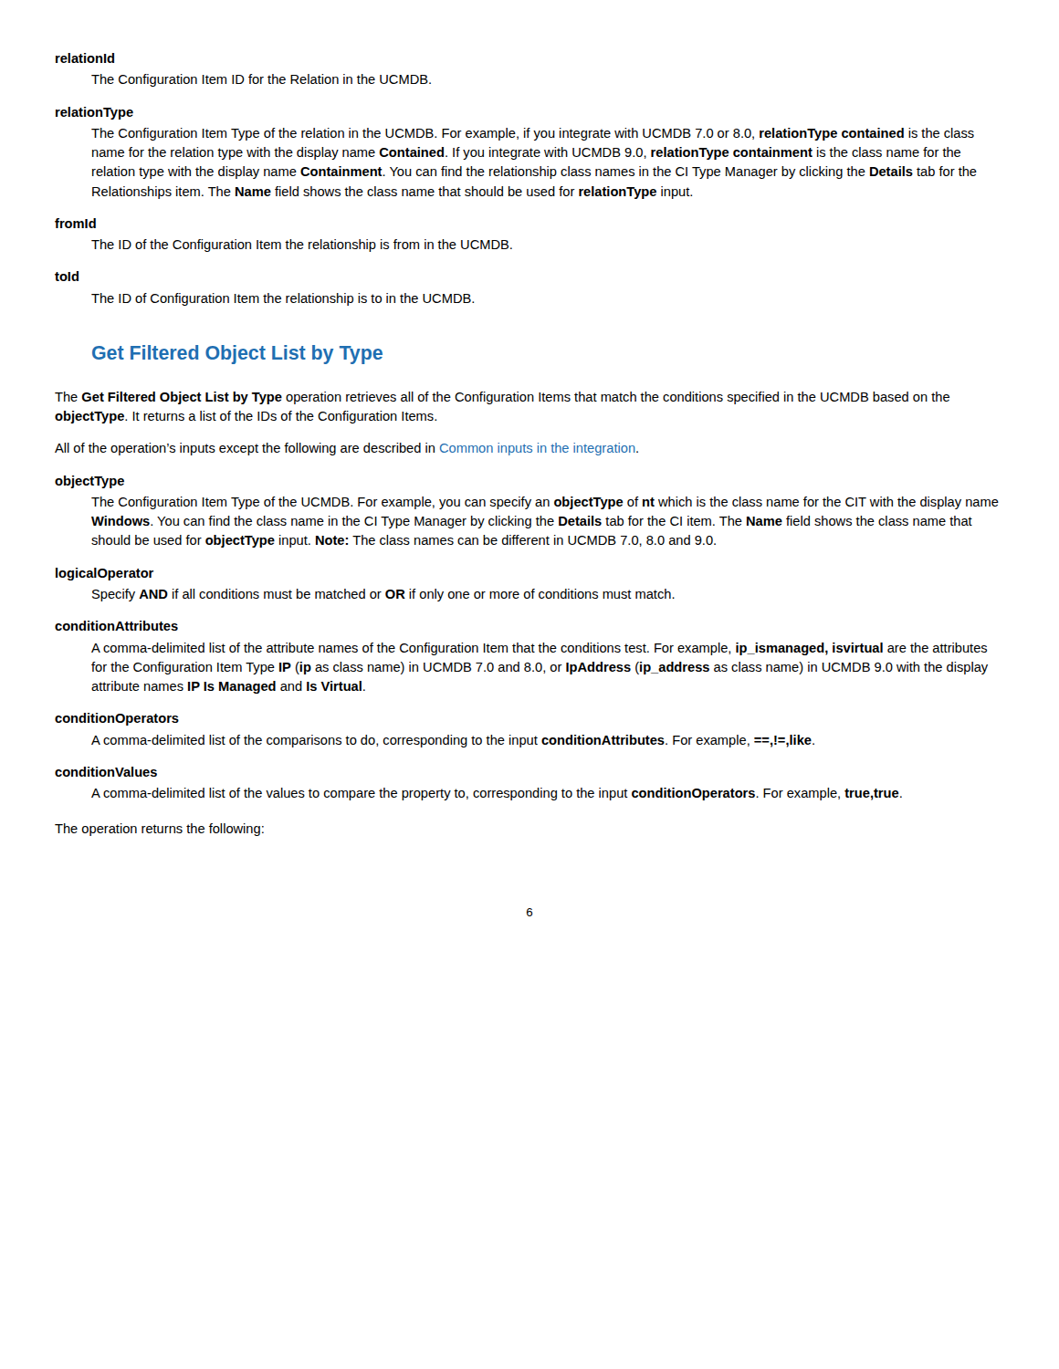relationId
The Configuration Item ID for the Relation in the UCMDB.
relationType
The Configuration Item Type of the relation in the UCMDB. For example, if you integrate with UCMDB 7.0 or 8.0, relationType contained is the class name for the relation type with the display name Contained. If you integrate with UCMDB 9.0, relationType containment is the class name for the relation type with the display name Containment. You can find the relationship class names in the CI Type Manager by clicking the Details tab for the Relationships item. The Name field shows the class name that should be used for relationType input.
fromId
The ID of the Configuration Item the relationship is from in the UCMDB.
toId
The ID of Configuration Item the relationship is to in the UCMDB.
Get Filtered Object List by Type
The Get Filtered Object List by Type operation retrieves all of the Configuration Items that match the conditions specified in the UCMDB based on the objectType. It returns a list of the IDs of the Configuration Items.
All of the operation’s inputs except the following are described in Common inputs in the integration.
objectType
The Configuration Item Type of the UCMDB. For example, you can specify an objectType of nt which is the class name for the CIT with the display name Windows. You can find the class name in the CI Type Manager by clicking the Details tab for the CI item. The Name field shows the class name that should be used for objectType input. Note: The class names can be different in UCMDB 7.0, 8.0 and 9.0.
logicalOperator
Specify AND if all conditions must be matched or OR if only one or more of conditions must match.
conditionAttributes
A comma-delimited list of the attribute names of the Configuration Item that the conditions test. For example, ip_ismanaged, isvirtual are the attributes for the Configuration Item Type IP (ip as class name) in UCMDB 7.0 and 8.0, or IpAddress (ip_address as class name) in UCMDB 9.0 with the display attribute names IP Is Managed and Is Virtual.
conditionOperators
A comma-delimited list of the comparisons to do, corresponding to the input conditionAttributes. For example, ==,!=,like.
conditionValues
A comma-delimited list of the values to compare the property to, corresponding to the input conditionOperators. For example, true,true.
The operation returns the following:
6